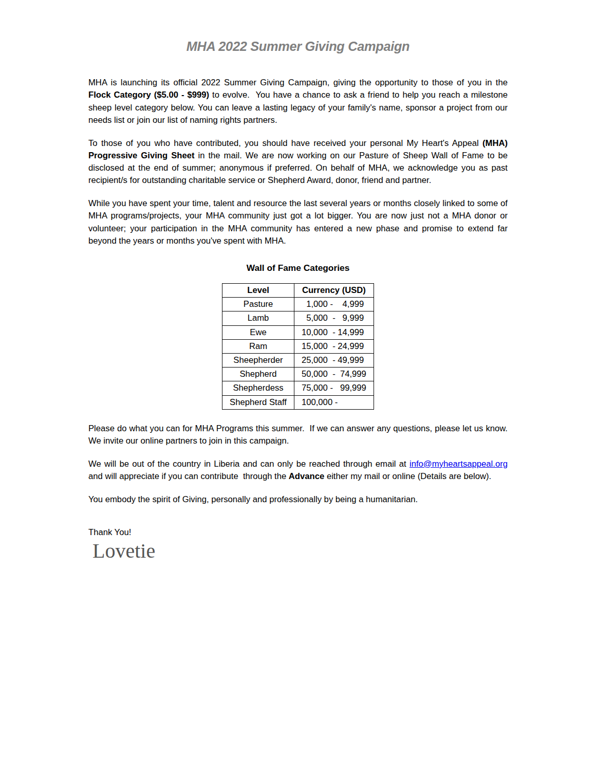MHA 2022 Summer Giving Campaign
MHA is launching its official 2022 Summer Giving Campaign, giving the opportunity to those of you in the Flock Category ($5.00 - $999) to evolve. You have a chance to ask a friend to help you reach a milestone sheep level category below. You can leave a lasting legacy of your family's name, sponsor a project from our needs list or join our list of naming rights partners.
To those of you who have contributed, you should have received your personal My Heart's Appeal (MHA) Progressive Giving Sheet in the mail. We are now working on our Pasture of Sheep Wall of Fame to be disclosed at the end of summer; anonymous if preferred. On behalf of MHA, we acknowledge you as past recipient/s for outstanding charitable service or Shepherd Award, donor, friend and partner.
While you have spent your time, talent and resource the last several years or months closely linked to some of MHA programs/projects, your MHA community just got a lot bigger. You are now just not a MHA donor or volunteer; your participation in the MHA community has entered a new phase and promise to extend far beyond the years or months you've spent with MHA.
Wall of Fame Categories
| Level | Currency (USD) |
| --- | --- |
| Pasture | 1,000 - 4,999 |
| Lamb | 5,000 - 9,999 |
| Ewe | 10,000 - 14,999 |
| Ram | 15,000 - 24,999 |
| Sheepherder | 25,000 - 49,999 |
| Shepherd | 50,000 - 74,999 |
| Shepherdess | 75,000 - 99,999 |
| Shepherd Staff | 100,000 - |
Please do what you can for MHA Programs this summer. If we can answer any questions, please let us know. We invite our online partners to join in this campaign.
We will be out of the country in Liberia and can only be reached through email at info@myheartsappeal.org and will appreciate if you can contribute through the Advance either my mail or online (Details are below).
You embody the spirit of Giving, personally and professionally by being a humanitarian.
Thank You!
Lovetie